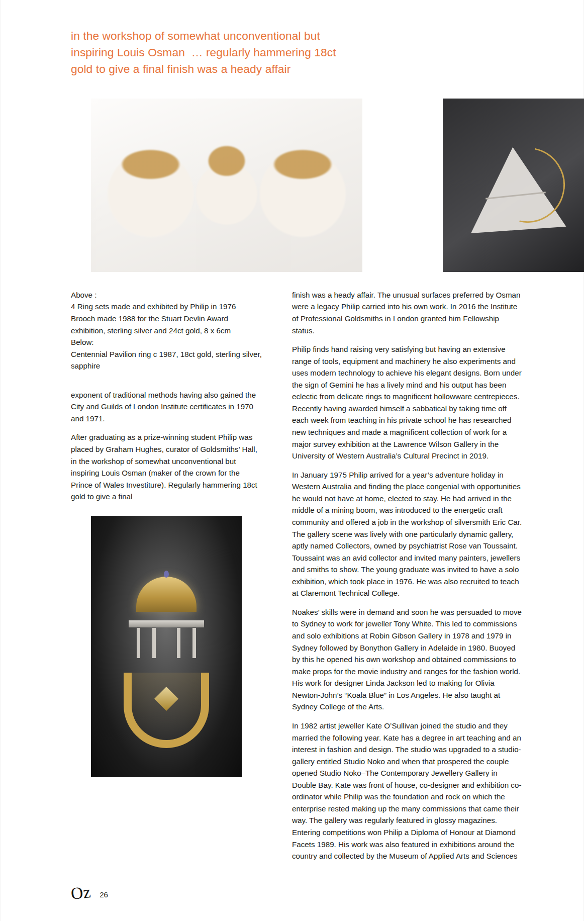in the workshop of somewhat unconventional but inspiring Louis Osman … regularly hammering 18ct gold to give a final finish was a heady affair
Above :
4 Ring sets made and exhibited by Philip in 1976
Brooch made 1988 for the Stuart Devlin Award exhibition, sterling silver and 24ct gold, 8 x 6cm
Below:
Centennial Pavilion ring c 1987, 18ct gold, sterling silver, sapphire
exponent of traditional methods having also gained the City and Guilds of London Institute certificates in 1970 and 1971.
After graduating as a prize-winning student Philip was placed by Graham Hughes, curator of Goldsmiths’ Hall, in the workshop of somewhat unconventional but inspiring Louis Osman (maker of the crown for the Prince of Wales Investiture). Regularly hammering 18ct gold to give a final
finish was a heady affair. The unusual surfaces preferred by Osman were a legacy Philip carried into his own work. In 2016 the Institute of Professional Goldsmiths in London granted him Fellowship status.
Philip finds hand raising very satisfying but having an extensive range of tools, equipment and machinery he also experiments and uses modern technology to achieve his elegant designs. Born under the sign of Gemini he has a lively mind and his output has been eclectic from delicate rings to magnificent hollowware centrepieces. Recently having awarded himself a sabbatical by taking time off each week from teaching in his private school he has researched new techniques and made a magnificent collection of work for a major survey exhibition at the Lawrence Wilson Gallery in the University of Western Australia’s Cultural Precinct in 2019.
In January 1975 Philip arrived for a year’s adventure holiday in Western Australia and finding the place congenial with opportunities he would not have at home, elected to stay. He had arrived in the middle of a mining boom, was introduced to the energetic craft community and offered a job in the workshop of silversmith Eric Car. The gallery scene was lively with one particularly dynamic gallery, aptly named Collectors, owned by psychiatrist Rose van Toussaint. Toussaint was an avid collector and invited many painters, jewellers and smiths to show. The young graduate was invited to have a solo exhibition, which took place in 1976. He was also recruited to teach at Claremont Technical College.
Noakes’ skills were in demand and soon he was persuaded to move to Sydney to work for jeweller Tony White. This led to commissions and solo exhibitions at Robin Gibson Gallery in 1978 and 1979 in Sydney followed by Bonython Gallery in Adelaide in 1980. Buoyed by this he opened his own workshop and obtained commissions to make props for the movie industry and ranges for the fashion world. His work for designer Linda Jackson led to making for Olivia Newton-John’s “Koala Blue” in Los Angeles. He also taught at Sydney College of the Arts.
In 1982 artist jeweller Kate O’Sullivan joined the studio and they married the following year. Kate has a degree in art teaching and an interest in fashion and design. The studio was upgraded to a studio-gallery entitled Studio Noko and when that prospered the couple opened Studio Noko–The Contemporary Jewellery Gallery in Double Bay. Kate was front of house, co-designer and exhibition co-ordinator while Philip was the foundation and rock on which the enterprise rested making up the many commissions that came their way. The gallery was regularly featured in glossy magazines. Entering competitions won Philip a Diploma of Honour at Diamond Facets 1989. His work was also featured in exhibitions around the country and collected by the Museum of Applied Arts and Sciences
Oz 26